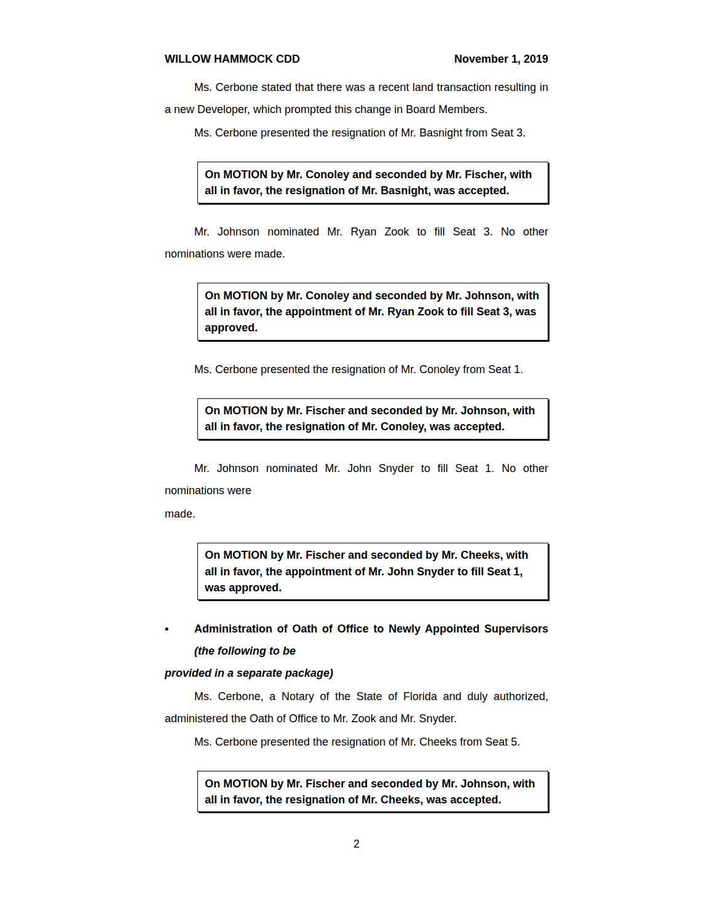WILLOW HAMMOCK CDD November 1, 2019
Ms. Cerbone stated that there was a recent land transaction resulting in a new Developer, which prompted this change in Board Members.
Ms. Cerbone presented the resignation of Mr. Basnight from Seat 3.
On MOTION by Mr. Conoley and seconded by Mr. Fischer, with all in favor, the resignation of Mr. Basnight, was accepted.
Mr. Johnson nominated Mr. Ryan Zook to fill Seat 3. No other nominations were made.
On MOTION by Mr. Conoley and seconded by Mr. Johnson, with all in favor, the appointment of Mr. Ryan Zook to fill Seat 3, was approved.
Ms. Cerbone presented the resignation of Mr. Conoley from Seat 1.
On MOTION by Mr. Fischer and seconded by Mr. Johnson, with all in favor, the resignation of Mr. Conoley, was accepted.
Mr. Johnson nominated Mr. John Snyder to fill Seat 1. No other nominations were
made.
On MOTION by Mr. Fischer and seconded by Mr. Cheeks, with all in favor, the appointment of Mr. John Snyder to fill Seat 1, was approved.
• Administration of Oath of Office to Newly Appointed Supervisors (the following to be
provided in a separate package)
Ms. Cerbone, a Notary of the State of Florida and duly authorized, administered the Oath of Office to Mr. Zook and Mr. Snyder.
Ms. Cerbone presented the resignation of Mr. Cheeks from Seat 5.
On MOTION by Mr. Fischer and seconded by Mr. Johnson, with all in favor, the resignation of Mr. Cheeks, was accepted.
2